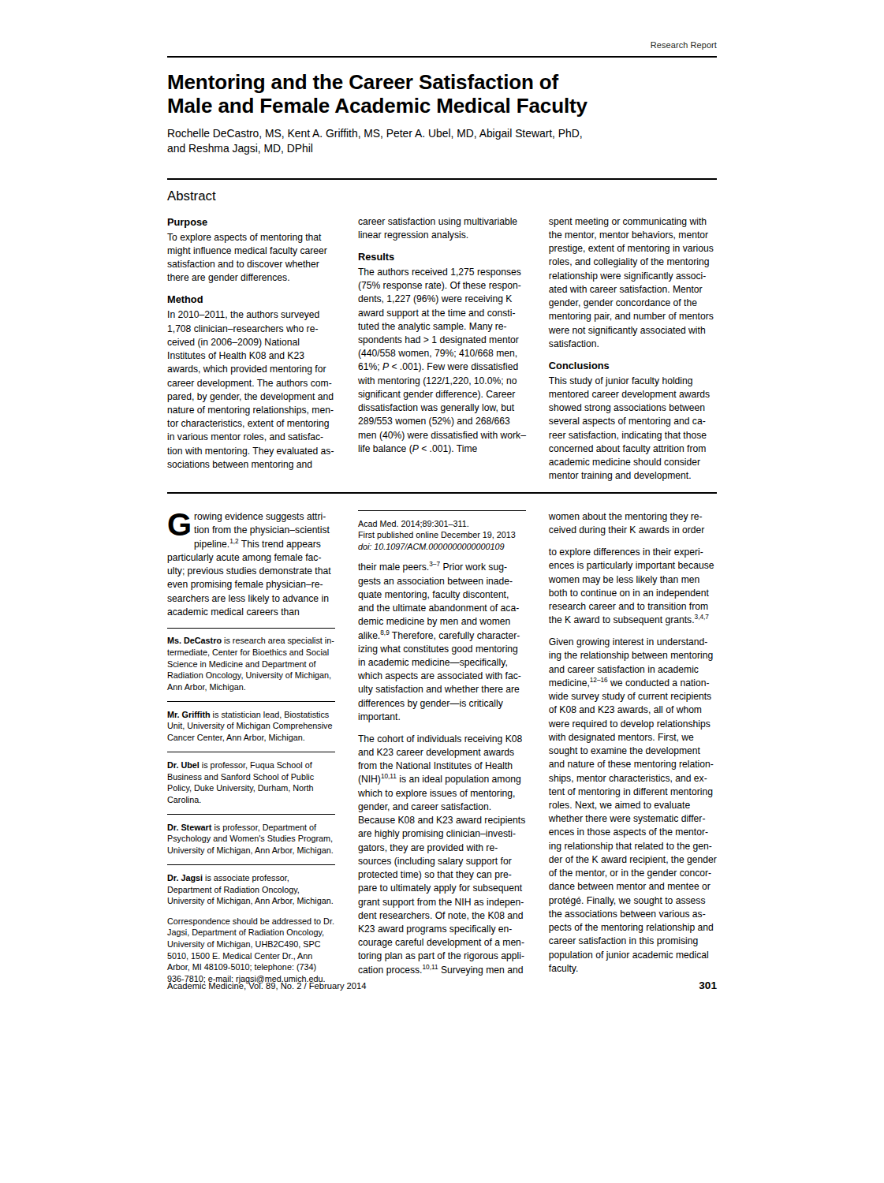Research Report
Mentoring and the Career Satisfaction of
Male and Female Academic Medical Faculty
Rochelle DeCastro, MS, Kent A. Griffith, MS, Peter A. Ubel, MD, Abigail Stewart, PhD,
and Reshma Jagsi, MD, DPhil
Abstract
Purpose
To explore aspects of mentoring that might influence medical faculty career satisfaction and to discover whether there are gender differences.
Method
In 2010–2011, the authors surveyed 1,708 clinician–researchers who received (in 2006–2009) National Institutes of Health K08 and K23 awards, which provided mentoring for career development. The authors compared, by gender, the development and nature of mentoring relationships, mentor characteristics, extent of mentoring in various mentor roles, and satisfaction with mentoring. They evaluated associations between mentoring and
career satisfaction using multivariable linear regression analysis.
Results
The authors received 1,275 responses (75% response rate). Of these respondents, 1,227 (96%) were receiving K award support at the time and constituted the analytic sample. Many respondents had > 1 designated mentor (440/558 women, 79%; 410/668 men, 61%; P < .001). Few were dissatisfied with mentoring (122/1,220, 10.0%; no significant gender difference). Career dissatisfaction was generally low, but 289/553 women (52%) and 268/663 men (40%) were dissatisfied with work–life balance (P < .001). Time
spent meeting or communicating with the mentor, mentor behaviors, mentor prestige, extent of mentoring in various roles, and collegiality of the mentoring relationship were significantly associated with career satisfaction. Mentor gender, gender concordance of the mentoring pair, and number of mentors were not significantly associated with satisfaction.
Conclusions
This study of junior faculty holding mentored career development awards showed strong associations between several aspects of mentoring and career satisfaction, indicating that those concerned about faculty attrition from academic medicine should consider mentor training and development.
Growing evidence suggests attrition from the physician–scientist pipeline.1,2 This trend appears particularly acute among female faculty; previous studies demonstrate that even promising female physician–researchers are less likely to advance in academic medical careers than
Ms. DeCastro is research area specialist intermediate, Center for Bioethics and Social Science in Medicine and Department of Radiation Oncology, University of Michigan, Ann Arbor, Michigan.
Mr. Griffith is statistician lead, Biostatistics Unit, University of Michigan Comprehensive Cancer Center, Ann Arbor, Michigan.
Dr. Ubel is professor, Fuqua School of Business and Sanford School of Public Policy, Duke University, Durham, North Carolina.
Dr. Stewart is professor, Department of Psychology and Women's Studies Program, University of Michigan, Ann Arbor, Michigan.
Dr. Jagsi is associate professor, Department of Radiation Oncology, University of Michigan, Ann Arbor, Michigan.
Correspondence should be addressed to Dr. Jagsi, Department of Radiation Oncology, University of Michigan, UHB2C490, SPC 5010, 1500 E. Medical Center Dr., Ann Arbor, MI 48109-5010; telephone: (734) 936-7810; e-mail: rjagsi@med.umich.edu.
Acad Med. 2014;89:301–311.
First published online December 19, 2013
doi: 10.1097/ACM.0000000000000109
their male peers.3–7 Prior work suggests an association between inadequate mentoring, faculty discontent, and the ultimate abandonment of academic medicine by men and women alike.8,9 Therefore, carefully characterizing what constitutes good mentoring in academic medicine—specifically, which aspects are associated with faculty satisfaction and whether there are differences by gender—is critically important.
The cohort of individuals receiving K08 and K23 career development awards from the National Institutes of Health (NIH)10,11 is an ideal population among which to explore issues of mentoring, gender, and career satisfaction. Because K08 and K23 award recipients are highly promising clinician–investigators, they are provided with resources (including salary support for protected time) so that they can prepare to ultimately apply for subsequent grant support from the NIH as independent researchers. Of note, the K08 and K23 award programs specifically encourage careful development of a mentoring plan as part of the rigorous application process.10,11 Surveying men and women about the mentoring they received during their K awards in order
to explore differences in their experiences is particularly important because women may be less likely than men both to continue on in an independent research career and to transition from the K award to subsequent grants.3,4,7
Given growing interest in understanding the relationship between mentoring and career satisfaction in academic medicine,12–16 we conducted a nationwide survey study of current recipients of K08 and K23 awards, all of whom were required to develop relationships with designated mentors. First, we sought to examine the development and nature of these mentoring relationships, mentor characteristics, and extent of mentoring in different mentoring roles. Next, we aimed to evaluate whether there were systematic differences in those aspects of the mentoring relationship that related to the gender of the K award recipient, the gender of the mentor, or in the gender concordance between mentor and mentee or protégé. Finally, we sought to assess the associations between various aspects of the mentoring relationship and career satisfaction in this promising population of junior academic medical faculty.
Academic Medicine, Vol. 89, No. 2 / February 2014
301